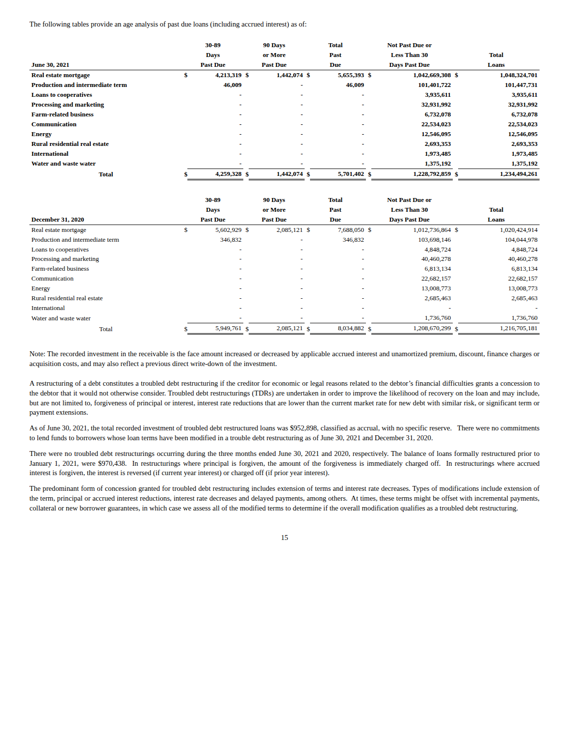The following tables provide an age analysis of past due loans (including accrued interest) as of:
| June 30, 2021 | 30-89 | 90 Days | Total | Not Past Due or | |
| --- | --- | --- | --- | --- | --- |
| Days | or More | Past | Less Than 30 | Total |
| Past Due | Past Due | Due | Days Past Due | Loans |
| Real estate mortgage | $ | 4,213,319 | $ | 1,442,074 | $ | 5,655,393 | $ | 1,042,669,308 | $ | 1,048,324,701 |
| Production and intermediate term | | 46,009 | | - | | 46,009 | | 101,401,722 | | 101,447,731 |
| Loans to cooperatives | | - | | - | | - | | 3,935,611 | | 3,935,611 |
| Processing and marketing | | - | | - | | - | | 32,931,992 | | 32,931,992 |
| Farm-related business | | - | | - | | - | | 6,732,078 | | 6,732,078 |
| Communication | | - | | - | | - | | 22,534,023 | | 22,534,023 |
| Energy | | - | | - | | - | | 12,546,095 | | 12,546,095 |
| Rural residential real estate | | - | | - | | - | | 2,693,353 | | 2,693,353 |
| International | | - | | - | | - | | 1,973,485 | | 1,973,485 |
| Water and waste water | | - | | - | | - | | 1,375,192 | | 1,375,192 |
| Total | $ | 4,259,328 | $ | 1,442,074 | $ | 5,701,402 | $ | 1,228,792,859 | $ | 1,234,494,261 |
| December 31, 2020 | 30-89 | 90 Days | Total | Not Past Due or | |
| --- | --- | --- | --- | --- | --- |
| Days | or More | Past | Less Than 30 | Total |
| Past Due | Past Due | Due | Days Past Due | Loans |
| Real estate mortgage | $ | 5,602,929 | $ | 2,085,121 | $ | 7,688,050 | $ | 1,012,736,864 | $ | 1,020,424,914 |
| Production and intermediate term | | 346,832 | | - | | 346,832 | | 103,698,146 | | 104,044,978 |
| Loans to cooperatives | | - | | - | | - | | 4,848,724 | | 4,848,724 |
| Processing and marketing | | - | | - | | - | | 40,460,278 | | 40,460,278 |
| Farm-related business | | - | | - | | - | | 6,813,134 | | 6,813,134 |
| Communication | | - | | - | | - | | 22,682,157 | | 22,682,157 |
| Energy | | - | | - | | - | | 13,008,773 | | 13,008,773 |
| Rural residential real estate | | - | | - | | - | | 2,685,463 | | 2,685,463 |
| International | | - | | - | | - | | - | | - |
| Water and waste water | | - | | - | | - | | 1,736,760 | | 1,736,760 |
| Total | $ | 5,949,761 | $ | 2,085,121 | $ | 8,034,882 | $ | 1,208,670,299 | $ | 1,216,705,181 |
Note: The recorded investment in the receivable is the face amount increased or decreased by applicable accrued interest and unamortized premium, discount, finance charges or acquisition costs, and may also reflect a previous direct write-down of the investment.
A restructuring of a debt constitutes a troubled debt restructuring if the creditor for economic or legal reasons related to the debtor’s financial difficulties grants a concession to the debtor that it would not otherwise consider. Troubled debt restructurings (TDRs) are undertaken in order to improve the likelihood of recovery on the loan and may include, but are not limited to, forgiveness of principal or interest, interest rate reductions that are lower than the current market rate for new debt with similar risk, or significant term or payment extensions.
As of June 30, 2021, the total recorded investment of troubled debt restructured loans was $952,898, classified as accrual, with no specific reserve. There were no commitments to lend funds to borrowers whose loan terms have been modified in a trouble debt restructuring as of June 30, 2021 and December 31, 2020.
There were no troubled debt restructurings occurring during the three months ended June 30, 2021 and 2020, respectively. The balance of loans formally restructured prior to January 1, 2021, were $970,438. In restructurings where principal is forgiven, the amount of the forgiveness is immediately charged off. In restructurings where accrued interest is forgiven, the interest is reversed (if current year interest) or charged off (if prior year interest).
The predominant form of concession granted for troubled debt restructuring includes extension of terms and interest rate decreases. Types of modifications include extension of the term, principal or accrued interest reductions, interest rate decreases and delayed payments, among others. At times, these terms might be offset with incremental payments, collateral or new borrower guarantees, in which case we assess all of the modified terms to determine if the overall modification qualifies as a troubled debt restructuring.
15